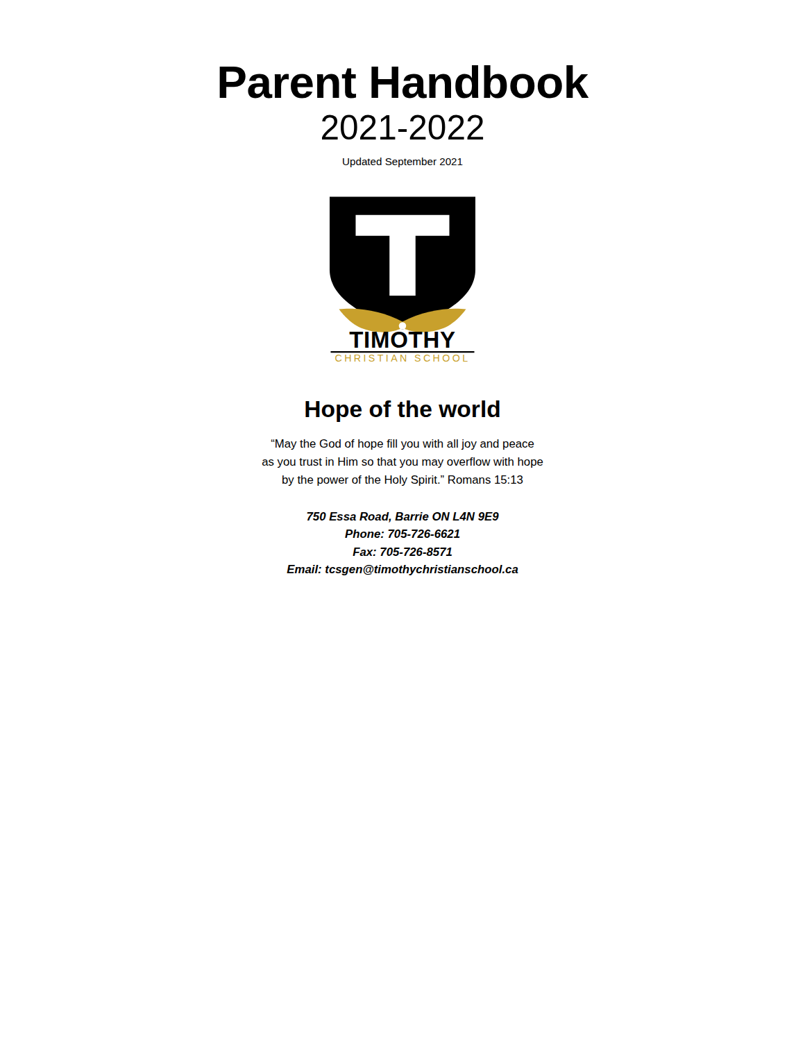Parent Handbook
2021-2022
Updated September 2021
Timothy Christian School logo A black shield containing the letter T above an open gold book, with the words Timothy Christian School beneath. TIMOTHY CHRISTIAN SCHOOL
Hope of the world
“May the God of hope fill you with all joy and peace
as you trust in Him so that you may overflow with hope
by the power of the Holy Spirit.” Romans 15:13
750 Essa Road, Barrie ON L4N 9E9
Phone: 705-726-6621
Fax: 705-726-8571
Email: tcsgen@timothychristianschool.ca